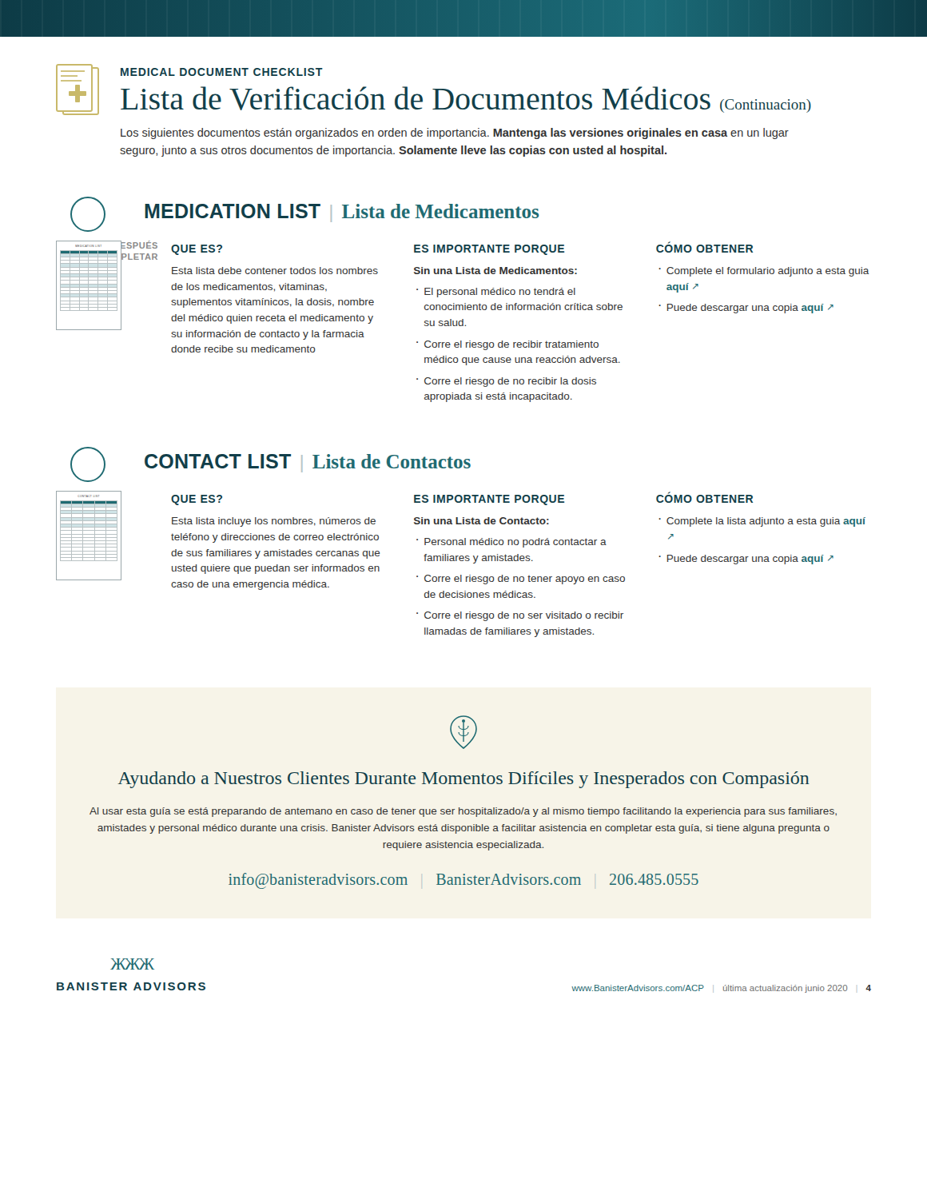Medical Document Checklist
Lista de Verificación de Documentos Médicos (Continuacion)
Los siguientes documentos están organizados en orden de importancia. Mantenga las versiones originales en casa en un lugar seguro, junto a sus otros documentos de importancia. Solamente lleve las copias con usted al hospital.
Marcar después
de completar
Medication List | Lista de Medicamentos
MEDICATION LIST
Que es?
Esta lista debe contener todos los nombres de los medicamentos, vitaminas, suplementos vitamínicos, la dosis, nombre del médico quien receta el medicamento y su información de contacto y la farmacia donde recibe su medicamento
Es importante porque
Sin una Lista de Medicamentos:
El personal médico no tendrá el conocimiento de información crítica sobre su salud.
Corre el riesgo de recibir tratamiento médico que cause una reacción adversa.
Corre el riesgo de no recibir la dosis apropiada si está incapacitado.
Cómo obtener
Complete el formulario adjunto a esta guia aquí ↗
Puede descargar una copia aquí ↗
Contact List | Lista de Contactos
CONTACT LIST
Que es?
Esta lista incluye los nombres, números de teléfono y direcciones de correo electrónico de sus familiares y amistades cercanas que usted quiere que puedan ser informados en caso de una emergencia médica.
Es importante porque
Sin una Lista de Contacto:
Personal médico no podrá contactar a familiares y amistades.
Corre el riesgo de no tener apoyo en caso de decisiones médicas.
Corre el riesgo de no ser visitado o recibir llamadas de familiares y amistades.
Cómo obtener
Complete la lista adjunto a esta guia aquí ↗
Puede descargar una copia aquí ↗
Ayudando a Nuestros Clientes Durante Momentos Difíciles y Inesperados con Compasión
Al usar esta guía se está preparando de antemano en caso de tener que ser hospitalizado/a y al mismo tiempo facilitando la experiencia para sus familiares, amistades y personal médico durante una crisis. Banister Advisors está disponible a facilitar asistencia en completar esta guía, si tiene alguna pregunta o requiere asistencia especializada.
info@banisteradvisors.com | BanisterAdvisors.com | 206.485.0555
ЖЖЖ
BANISTER ADVISORS
www.BanisterAdvisors.com/ACP | última actualización junio 2020 | 4